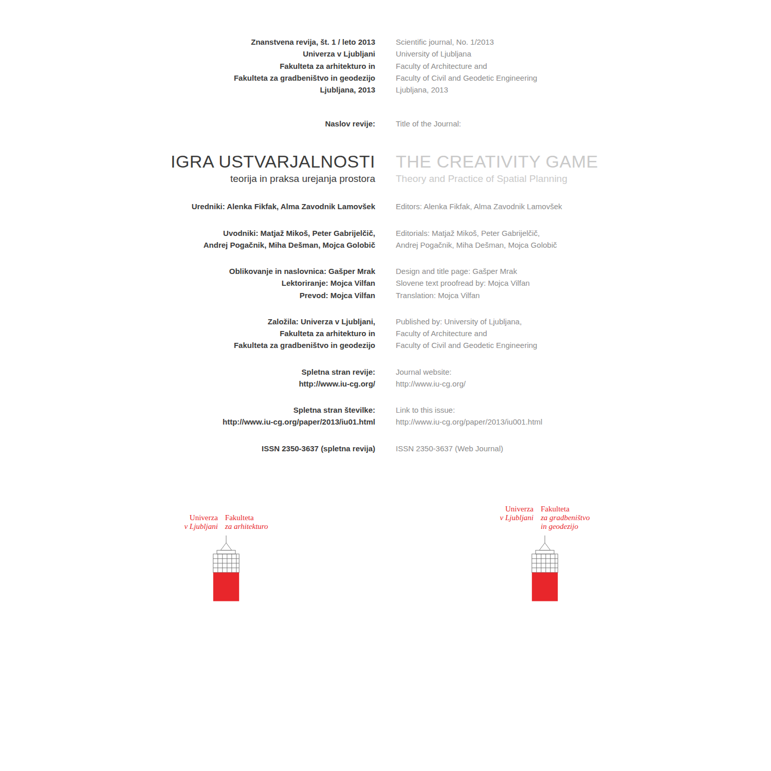Znanstvena revija, št. 1 / leto 2013
Univerza v Ljubljani
Fakulteta za arhitekturo in
Fakulteta za gradbeništvo in geodezijo
Ljubljana, 2013
Scientific journal, No. 1/2013
University of Ljubljana
Faculty of Architecture and
Faculty of Civil and Geodetic Engineering
Ljubljana, 2013
Naslov revije:
Title of the Journal:
Igra ustvarjalnosti
teorija in praksa urejanja prostora
The Creativity Game
Theory and Practice of Spatial Planning
Uredniki: Alenka Fikfak, Alma Zavodnik Lamovšek
Editors: Alenka Fikfak, Alma Zavodnik Lamovšek
Uvodniki: Matjaž Mikoš, Peter Gabrijelčič,
Andrej Pogačnik, Miha Dešman, Mojca Golobič
Editorials: Matjaž Mikoš, Peter Gabrijelčič,
Andrej Pogačnik, Miha Dešman, Mojca Golobič
Oblikovanje in naslovnica: Gašper Mrak
Lektoriranje: Mojca Vilfan
Prevod: Mojca Vilfan
Design and title page: Gašper Mrak
Slovene text proofread by: Mojca Vilfan
Translation: Mojca Vilfan
Založila: Univerza v Ljubljani,
Fakulteta za arhitekturo in
Fakulteta za gradbeništvo in geodezijo
Published by: University of Ljubljana,
Faculty of Architecture and
Faculty of Civil and Geodetic Engineering
Spletna stran revije:
http://www.iu-cg.org/
Journal website:
http://www.iu-cg.org/
Spletna stran številke:
http://www.iu-cg.org/paper/2013/iu01.html
Link to this issue:
http://www.iu-cg.org/paper/2013/iu001.html
ISSN 2350-3637 (spletna revija)
ISSN 2350-3637 (Web Journal)
Univerza v Ljubljani
Fakulteta za arhitekturo
Univerza v Ljubljani
Fakulteta za gradbeništvo in geodezijo